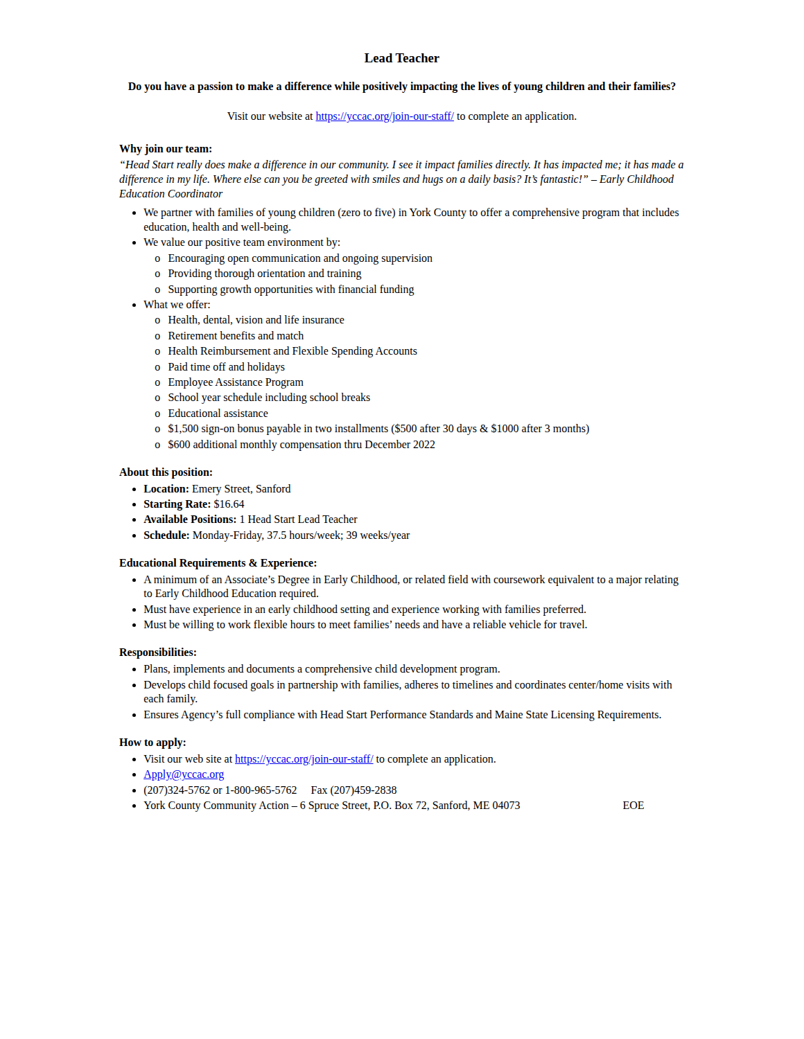Lead Teacher
Do you have a passion to make a difference while positively impacting the lives of young children and their families?
Visit our website at https://yccac.org/join-our-staff/ to complete an application.
Why join our team:
“Head Start really does make a difference in our community. I see it impact families directly. It has impacted me; it has made a difference in my life. Where else can you be greeted with smiles and hugs on a daily basis? It’s fantastic!” – Early Childhood Education Coordinator
We partner with families of young children (zero to five) in York County to offer a comprehensive program that includes education, health and well-being.
We value our positive team environment by:
Encouraging open communication and ongoing supervision
Providing thorough orientation and training
Supporting growth opportunities with financial funding
What we offer:
Health, dental, vision and life insurance
Retirement benefits and match
Health Reimbursement and Flexible Spending Accounts
Paid time off and holidays
Employee Assistance Program
School year schedule including school breaks
Educational assistance
$1,500 sign-on bonus payable in two installments ($500 after 30 days & $1000 after 3 months)
$600 additional monthly compensation thru December 2022
About this position:
Location: Emery Street, Sanford
Starting Rate: $16.64
Available Positions: 1 Head Start Lead Teacher
Schedule: Monday-Friday, 37.5 hours/week; 39 weeks/year
Educational Requirements & Experience:
A minimum of an Associate’s Degree in Early Childhood, or related field with coursework equivalent to a major relating to Early Childhood Education required.
Must have experience in an early childhood setting and experience working with families preferred.
Must be willing to work flexible hours to meet families’ needs and have a reliable vehicle for travel.
Responsibilities:
Plans, implements and documents a comprehensive child development program.
Develops child focused goals in partnership with families, adheres to timelines and coordinates center/home visits with each family.
Ensures Agency’s full compliance with Head Start Performance Standards and Maine State Licensing Requirements.
How to apply:
Visit our web site at https://yccac.org/join-our-staff/ to complete an application.
Apply@yccac.org
(207)324-5762 or 1-800-965-5762 Fax (207)459-2838
York County Community Action – 6 Spruce Street, P.O. Box 72, Sanford, ME 04073 EOE